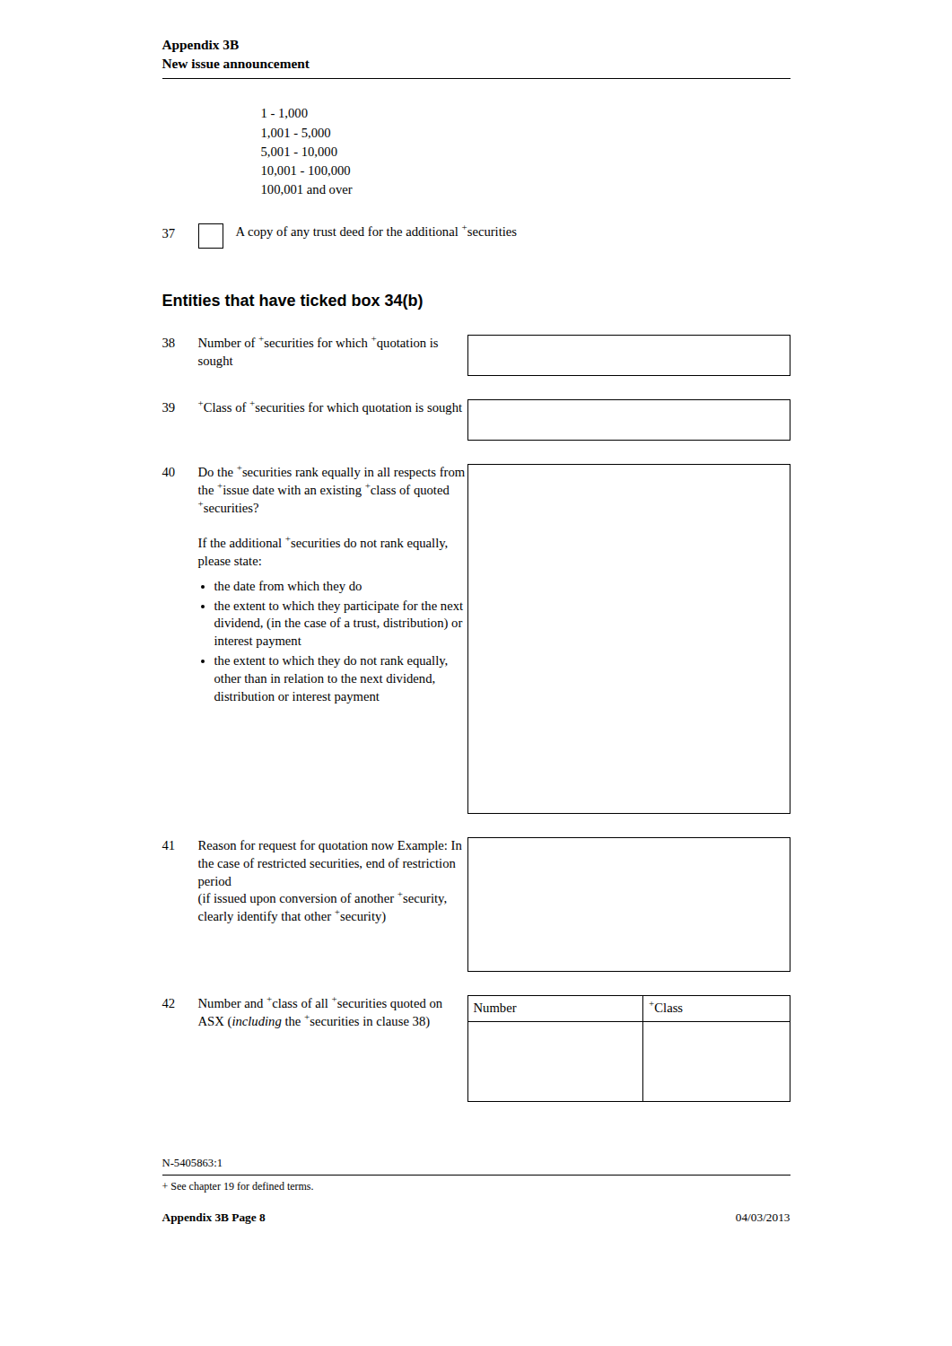Appendix 3B
New issue announcement
1 - 1,000
1,001 - 5,000
5,001 - 10,000
10,001 - 100,000
100,001 and over
37
A copy of any trust deed for the additional +securities
Entities that have ticked box 34(b)
| 38 | Number of + securities for which + quotation is sought | |
| 39 | + Class of + securities for which quotation is sought | |
| 40 | Do the + securities rank equally in all respects from the + issue date with an existing + class of quoted + securities? If the additional + securities do not rank equally, please state: the date from which they do the extent to which they participate for the next dividend, (in the case of a trust, distribution) or interest payment the extent to which they do not rank equally, other than in relation to the next dividend, distribution or interest payment | |
| 41 | Reason for request for quotation now Example: In the case of restricted securities, end of restriction period (if issued upon conversion of another + security, clearly identify that other + security) | |
| 42 | Number and + class of all + securities quoted on ASX ( including the + securities in clause 38) | / Number / + Class / / --- / --- / |
N-5405863:1
+ See chapter 19 for defined terms.
Appendix 3B Page 8 04/03/2013